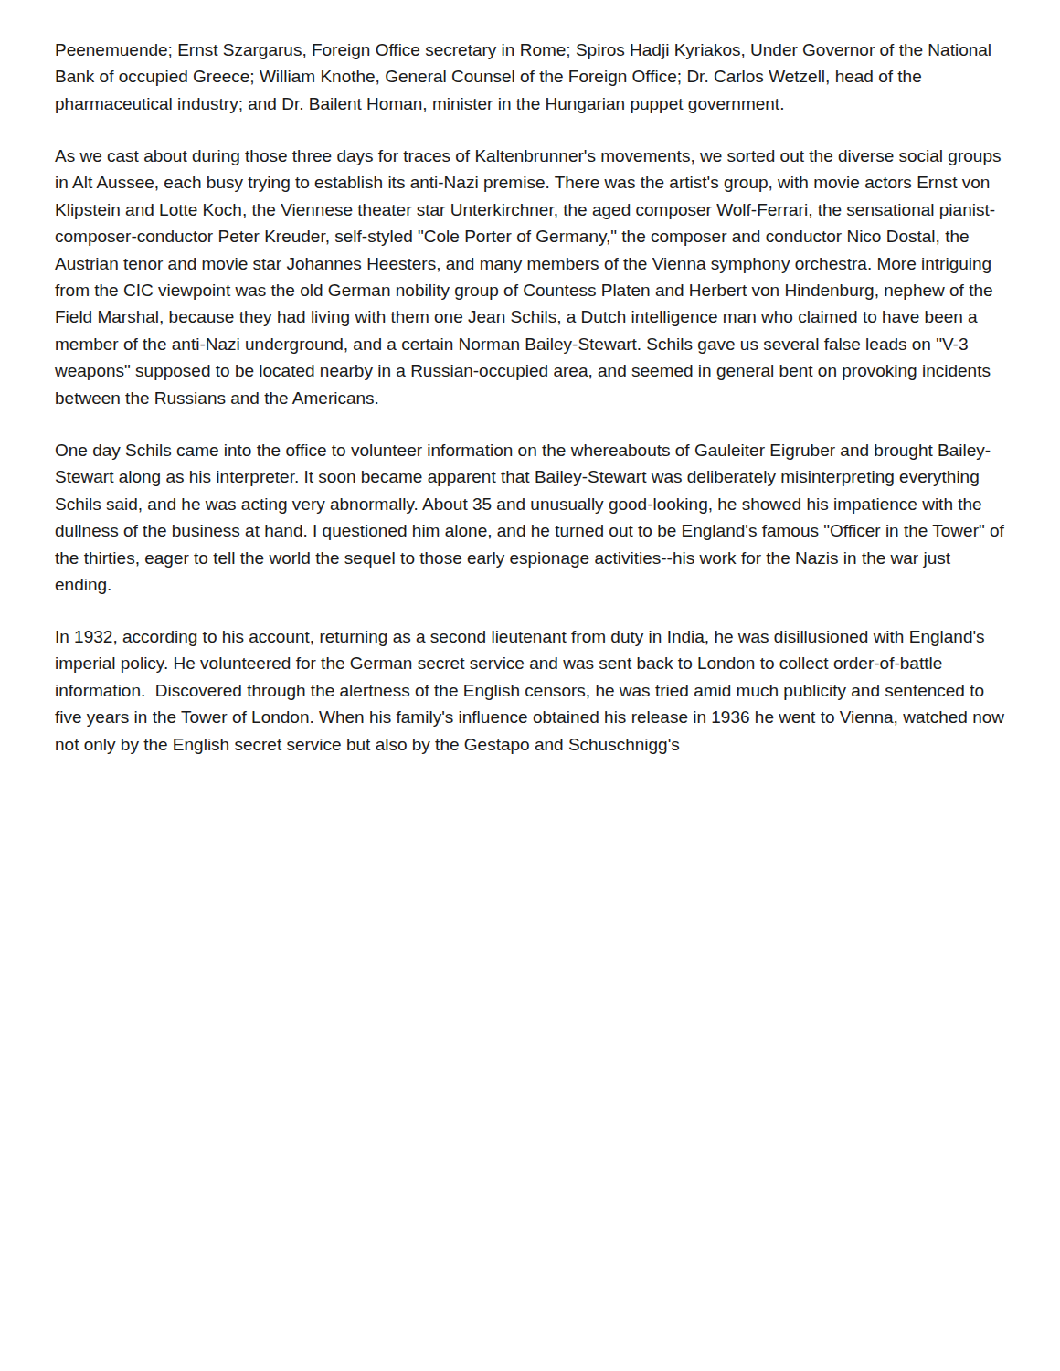Peenemuende; Ernst Szargarus, Foreign Office secretary in Rome; Spiros Hadji Kyriakos, Under Governor of the National Bank of occupied Greece; William Knothe, General Counsel of the Foreign Office; Dr. Carlos Wetzell, head of the pharmaceutical industry; and Dr. Bailent Homan, minister in the Hungarian puppet government.
As we cast about during those three days for traces of Kaltenbrunner's movements, we sorted out the diverse social groups in Alt Aussee, each busy trying to establish its anti-Nazi premise. There was the artist's group, with movie actors Ernst von Klipstein and Lotte Koch, the Viennese theater star Unterkirchner, the aged composer Wolf-Ferrari, the sensational pianist-composer-conductor Peter Kreuder, self-styled "Cole Porter of Germany," the composer and conductor Nico Dostal, the Austrian tenor and movie star Johannes Heesters, and many members of the Vienna symphony orchestra. More intriguing from the CIC viewpoint was the old German nobility group of Countess Platen and Herbert von Hindenburg, nephew of the Field Marshal, because they had living with them one Jean Schils, a Dutch intelligence man who claimed to have been a member of the anti-Nazi underground, and a certain Norman Bailey-Stewart. Schils gave us several false leads on "V-3 weapons" supposed to be located nearby in a Russian-occupied area, and seemed in general bent on provoking incidents between the Russians and the Americans.
One day Schils came into the office to volunteer information on the whereabouts of Gauleiter Eigruber and brought Bailey-Stewart along as his interpreter. It soon became apparent that Bailey-Stewart was deliberately misinterpreting everything Schils said, and he was acting very abnormally. About 35 and unusually good-looking, he showed his impatience with the dullness of the business at hand. I questioned him alone, and he turned out to be England's famous "Officer in the Tower" of the thirties, eager to tell the world the sequel to those early espionage activities--his work for the Nazis in the war just ending.
In 1932, according to his account, returning as a second lieutenant from duty in India, he was disillusioned with England's imperial policy. He volunteered for the German secret service and was sent back to London to collect order-of-battle information. Discovered through the alertness of the English censors, he was tried amid much publicity and sentenced to five years in the Tower of London. When his family's influence obtained his release in 1936 he went to Vienna, watched now not only by the English secret service but also by the Gestapo and Schuschnigg's